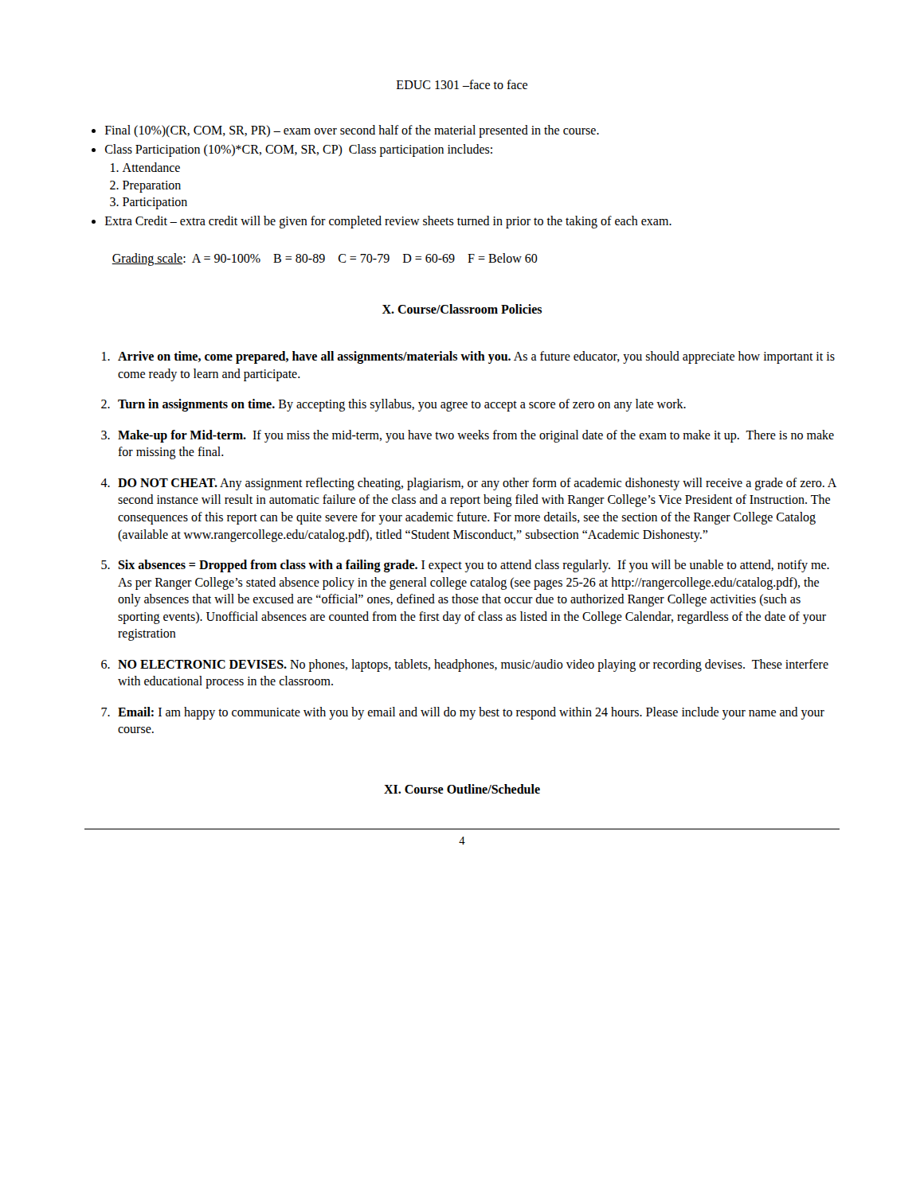EDUC 1301 –face to face
Final (10%)(CR, COM, SR, PR) – exam over second half of the material presented in the course.
Class Participation (10%)*CR, COM, SR, CP) Class participation includes:
Attendance
Preparation
Participation
Extra Credit – extra credit will be given for completed review sheets turned in prior to the taking of each exam.
Grading scale: A = 90-100% B = 80-89 C = 70-79 D = 60-69 F = Below 60
X. Course/Classroom Policies
Arrive on time, come prepared, have all assignments/materials with you. As a future educator, you should appreciate how important it is come ready to learn and participate.
Turn in assignments on time. By accepting this syllabus, you agree to accept a score of zero on any late work.
Make-up for Mid-term. If you miss the mid-term, you have two weeks from the original date of the exam to make it up. There is no make for missing the final.
DO NOT CHEAT. Any assignment reflecting cheating, plagiarism, or any other form of academic dishonesty will receive a grade of zero. A second instance will result in automatic failure of the class and a report being filed with Ranger College’s Vice President of Instruction. The consequences of this report can be quite severe for your academic future. For more details, see the section of the Ranger College Catalog (available at www.rangercollege.edu/catalog.pdf), titled “Student Misconduct,” subsection “Academic Dishonesty.”
Six absences = Dropped from class with a failing grade. I expect you to attend class regularly. If you will be unable to attend, notify me. As per Ranger College’s stated absence policy in the general college catalog (see pages 25-26 at http://rangercollege.edu/catalog.pdf), the only absences that will be excused are “official” ones, defined as those that occur due to authorized Ranger College activities (such as sporting events). Unofficial absences are counted from the first day of class as listed in the College Calendar, regardless of the date of your registration
NO ELECTRONIC DEVISES. No phones, laptops, tablets, headphones, music/audio video playing or recording devises. These interfere with educational process in the classroom.
Email: I am happy to communicate with you by email and will do my best to respond within 24 hours. Please include your name and your course.
XI. Course Outline/Schedule
4